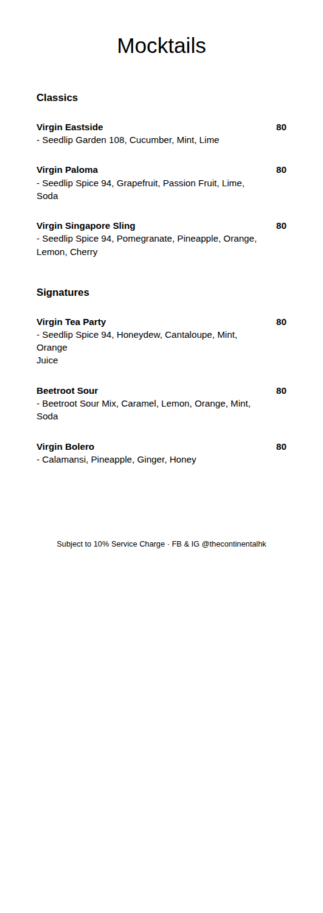Mocktails
Classics
Virgin Eastside
- Seedlip Garden 108, Cucumber, Mint, Lime
80
Virgin Paloma
- Seedlip Spice 94, Grapefruit, Passion Fruit, Lime, Soda
80
Virgin Singapore Sling
- Seedlip Spice 94, Pomegranate, Pineapple, Orange,
Lemon, Cherry
80
Signatures
Virgin Tea Party
- Seedlip Spice 94, Honeydew, Cantaloupe, Mint, Orange
Juice
80
Beetroot Sour
- Beetroot Sour Mix, Caramel, Lemon, Orange, Mint, Soda
80
Virgin Bolero
- Calamansi, Pineapple, Ginger, Honey
80
Subject to 10% Service Charge · FB & IG @thecontinentalhk